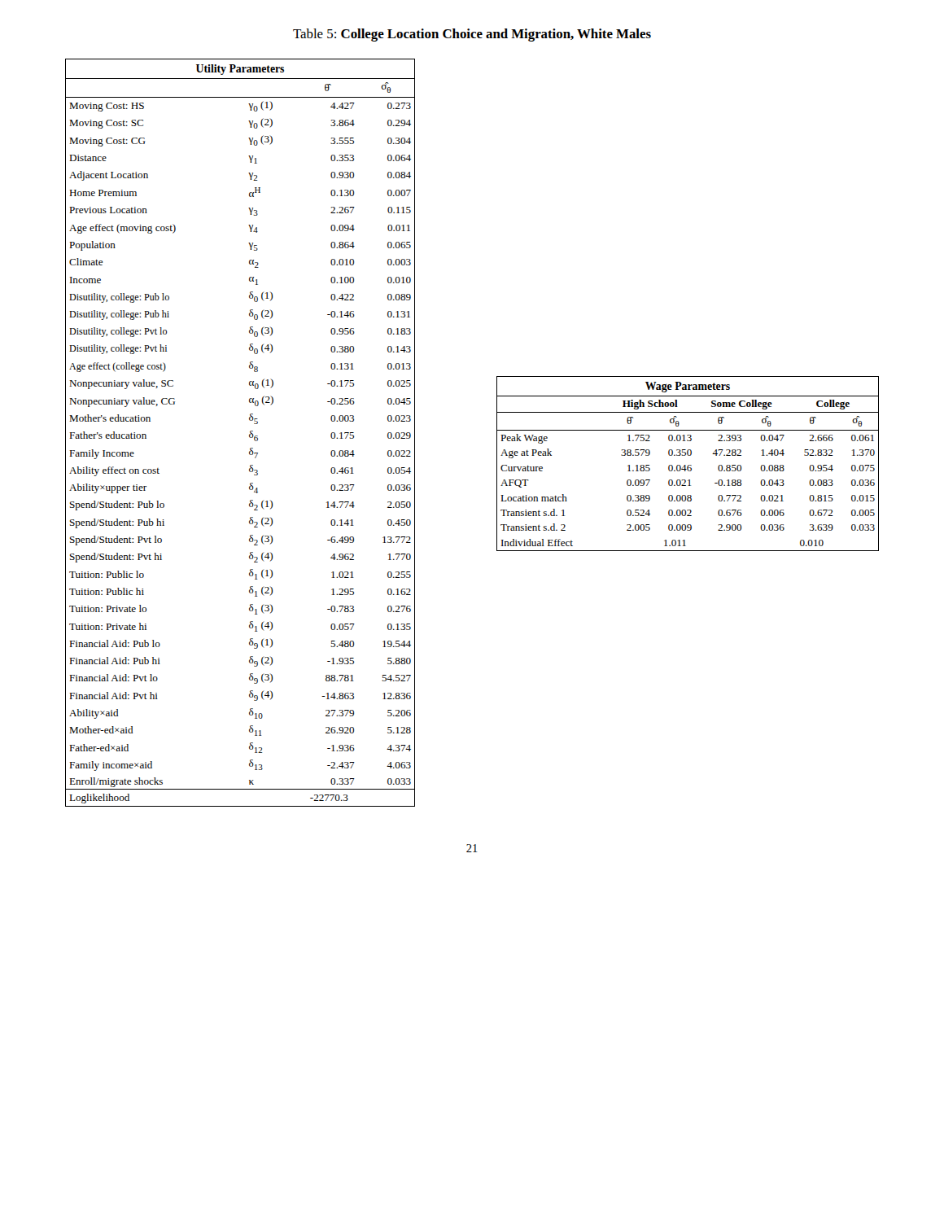Table 5: College Location Choice and Migration, White Males
| Utility Parameters |
| --- |
| | | θ̂ | σ̂ θ |
| Moving Cost: HS | γ 0 (1) | 4.427 | 0.273 |
| Moving Cost: SC | γ 0 (2) | 3.864 | 0.294 |
| Moving Cost: CG | γ 0 (3) | 3.555 | 0.304 |
| Distance | γ 1 | 0.353 | 0.064 |
| Adjacent Location | γ 2 | 0.930 | 0.084 |
| Home Premium | α H | 0.130 | 0.007 |
| Previous Location | γ 3 | 2.267 | 0.115 |
| Age effect (moving cost) | γ 4 | 0.094 | 0.011 |
| Population | γ 5 | 0.864 | 0.065 |
| Climate | α 2 | 0.010 | 0.003 |
| Income | α 1 | 0.100 | 0.010 |
| Disutility, college: Pub lo | δ 0 (1) | 0.422 | 0.089 |
| Disutility, college: Pub hi | δ 0 (2) | -0.146 | 0.131 |
| Disutility, college: Pvt lo | δ 0 (3) | 0.956 | 0.183 |
| Disutility, college: Pvt hi | δ 0 (4) | 0.380 | 0.143 |
| Age effect (college cost) | δ 8 | 0.131 | 0.013 |
| Nonpecuniary value, SC | α 0 (1) | -0.175 | 0.025 |
| Nonpecuniary value, CG | α 0 (2) | -0.256 | 0.045 |
| Mother's education | δ 5 | 0.003 | 0.023 |
| Father's education | δ 6 | 0.175 | 0.029 |
| Family Income | δ 7 | 0.084 | 0.022 |
| Ability effect on cost | δ 3 | 0.461 | 0.054 |
| Ability×upper tier | δ 4 | 0.237 | 0.036 |
| Spend/Student: Pub lo | δ 2 (1) | 14.774 | 2.050 |
| Spend/Student: Pub hi | δ 2 (2) | 0.141 | 0.450 |
| Spend/Student: Pvt lo | δ 2 (3) | -6.499 | 13.772 |
| Spend/Student: Pvt hi | δ 2 (4) | 4.962 | 1.770 |
| Tuition: Public lo | δ 1 (1) | 1.021 | 0.255 |
| Tuition: Public hi | δ 1 (2) | 1.295 | 0.162 |
| Tuition: Private lo | δ 1 (3) | -0.783 | 0.276 |
| Tuition: Private hi | δ 1 (4) | 0.057 | 0.135 |
| Financial Aid: Pub lo | δ 9 (1) | 5.480 | 19.544 |
| Financial Aid: Pub hi | δ 9 (2) | -1.935 | 5.880 |
| Financial Aid: Pvt lo | δ 9 (3) | 88.781 | 54.527 |
| Financial Aid: Pvt hi | δ 9 (4) | -14.863 | 12.836 |
| Ability×aid | δ 10 | 27.379 | 5.206 |
| Mother-ed×aid | δ 11 | 26.920 | 5.128 |
| Father-ed×aid | δ 12 | -1.936 | 4.374 |
| Family income×aid | δ 13 | -2.437 | 4.063 |
| Enroll/migrate shocks | κ | 0.337 | 0.033 |
| Loglikelihood | -22770.3 |
| Wage Parameters |
| | High School | Some College | College |
| | θ̂ | σ̂ θ | θ̂ | σ̂ θ | θ̂ | σ̂ θ |
| Peak Wage | 1.752 | 0.013 | 2.393 | 0.047 | 2.666 | 0.061 |
| Age at Peak | 38.579 | 0.350 | 47.282 | 1.404 | 52.832 | 1.370 |
| Curvature | 1.185 | 0.046 | 0.850 | 0.088 | 0.954 | 0.075 |
| AFQT | 0.097 | 0.021 | -0.188 | 0.043 | 0.083 | 0.036 |
| Location match | 0.389 | 0.008 | 0.772 | 0.021 | 0.815 | 0.015 |
| Transient s.d. 1 | 0.524 | 0.002 | 0.676 | 0.006 | 0.672 | 0.005 |
| Transient s.d. 2 | 2.005 | 0.009 | 2.900 | 0.036 | 3.639 | 0.033 |
| Individual Effect | 1.011 | 0.010 |
21